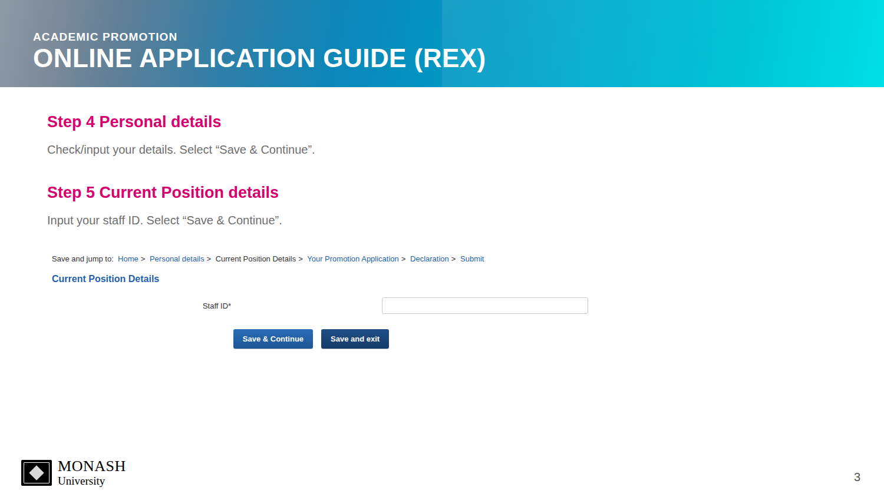Academic Promotion
Online Application Guide (REX)
Step 4 Personal details
Check/input your details. Select “Save & Continue”.
Step 5 Current Position details
Input your staff ID. Select “Save & Continue”.
Save and jump to: Home> Personal details> Current Position Details> Your Promotion Application> Declaration> Submit
Current Position Details
Staff ID*
Save & Continue Save and exit
MONASH University
3